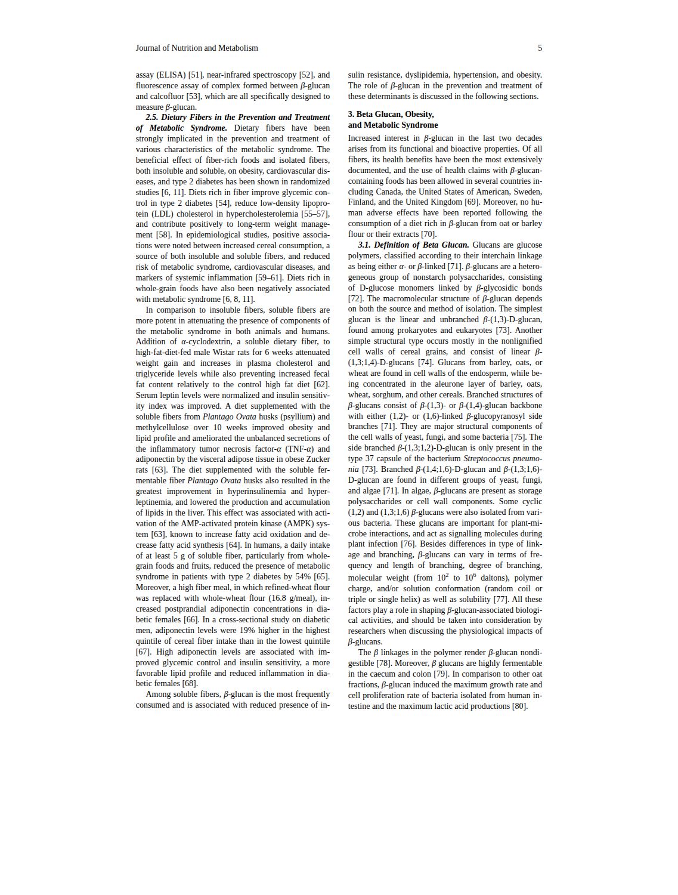Journal of Nutrition and Metabolism
5
assay (ELISA) [51], near-infrared spectroscopy [52], and fluorescence assay of complex formed between β-glucan and calcofluor [53], which are all specifically designed to measure β-glucan.
2.5. Dietary Fibers in the Prevention and Treatment of Metabolic Syndrome. Dietary fibers have been strongly implicated in the prevention and treatment of various characteristics of the metabolic syndrome. The beneficial effect of fiber-rich foods and isolated fibers, both insoluble and soluble, on obesity, cardiovascular diseases, and type 2 diabetes has been shown in randomized studies [6, 11]. Diets rich in fiber improve glycemic control in type 2 diabetes [54], reduce low-density lipoprotein (LDL) cholesterol in hypercholesterolemia [55–57], and contribute positively to long-term weight management [58]. In epidemiological studies, positive associations were noted between increased cereal consumption, a source of both insoluble and soluble fibers, and reduced risk of metabolic syndrome, cardiovascular diseases, and markers of systemic inflammation [59–61]. Diets rich in whole-grain foods have also been negatively associated with metabolic syndrome [6, 8, 11].
In comparison to insoluble fibers, soluble fibers are more potent in attenuating the presence of components of the metabolic syndrome in both animals and humans. Addition of α-cyclodextrin, a soluble dietary fiber, to high-fat-diet-fed male Wistar rats for 6 weeks attenuated weight gain and increases in plasma cholesterol and triglyceride levels while also preventing increased fecal fat content relatively to the control high fat diet [62]. Serum leptin levels were normalized and insulin sensitivity index was improved. A diet supplemented with the soluble fibers from Plantago Ovata husks (psyllium) and methylcellulose over 10 weeks improved obesity and lipid profile and ameliorated the unbalanced secretions of the inflammatory tumor necrosis factor-α (TNF-α) and adiponectin by the visceral adipose tissue in obese Zucker rats [63]. The diet supplemented with the soluble fermentable fiber Plantago Ovata husks also resulted in the greatest improvement in hyperinsulinemia and hyperleptinemia, and lowered the production and accumulation of lipids in the liver. This effect was associated with activation of the AMP-activated protein kinase (AMPK) system [63], known to increase fatty acid oxidation and decrease fatty acid synthesis [64]. In humans, a daily intake of at least 5 g of soluble fiber, particularly from whole-grain foods and fruits, reduced the presence of metabolic syndrome in patients with type 2 diabetes by 54% [65]. Moreover, a high fiber meal, in which refined-wheat flour was replaced with whole-wheat flour (16.8 g/meal), increased postprandial adiponectin concentrations in diabetic females [66]. In a cross-sectional study on diabetic men, adiponectin levels were 19% higher in the highest quintile of cereal fiber intake than in the lowest quintile [67]. High adiponectin levels are associated with improved glycemic control and insulin sensitivity, a more favorable lipid profile and reduced inflammation in diabetic females [68].
Among soluble fibers, β-glucan is the most frequently consumed and is associated with reduced presence of insulin resistance, dyslipidemia, hypertension, and obesity. The role of β-glucan in the prevention and treatment of these determinants is discussed in the following sections.
3. Beta Glucan, Obesity,
and Metabolic Syndrome
Increased interest in β-glucan in the last two decades arises from its functional and bioactive properties. Of all fibers, its health benefits have been the most extensively documented, and the use of health claims with β-glucan-containing foods has been allowed in several countries including Canada, the United States of American, Sweden, Finland, and the United Kingdom [69]. Moreover, no human adverse effects have been reported following the consumption of a diet rich in β-glucan from oat or barley flour or their extracts [70].
3.1. Definition of Beta Glucan. Glucans are glucose polymers, classified according to their interchain linkage as being either α- or β-linked [71]. β-glucans are a heterogeneous group of nonstarch polysaccharides, consisting of D-glucose monomers linked by β-glycosidic bonds [72]. The macromolecular structure of β-glucan depends on both the source and method of isolation. The simplest glucan is the linear and unbranched β-(1,3)-D-glucan, found among prokaryotes and eukaryotes [73]. Another simple structural type occurs mostly in the nonlignified cell walls of cereal grains, and consist of linear β-(1,3;1,4)-D-glucans [74]. Glucans from barley, oats, or wheat are found in cell walls of the endosperm, while being concentrated in the aleurone layer of barley, oats, wheat, sorghum, and other cereals. Branched structures of β-glucans consist of β-(1,3)- or β-(1,4)-glucan backbone with either (1,2)- or (1,6)-linked β-glucopyranosyl side branches [71]. They are major structural components of the cell walls of yeast, fungi, and some bacteria [75]. The side branched β-(1,3;1,2)-D-glucan is only present in the type 37 capsule of the bacterium Streptococcus pneumonia [73]. Branched β-(1,4;1,6)-D-glucan and β-(1,3;1,6)-D-glucan are found in different groups of yeast, fungi, and algae [71]. In algae, β-glucans are present as storage polysaccharides or cell wall components. Some cyclic (1,2) and (1,3;1,6) β-glucans were also isolated from various bacteria. These glucans are important for plant-microbe interactions, and act as signalling molecules during plant infection [76]. Besides differences in type of linkage and branching, β-glucans can vary in terms of frequency and length of branching, degree of branching, molecular weight (from 102 to 106 daltons), polymer charge, and/or solution conformation (random coil or triple or single helix) as well as solubility [77]. All these factors play a role in shaping β-glucan-associated biological activities, and should be taken into consideration by researchers when discussing the physiological impacts of β-glucans.
The β linkages in the polymer render β-glucan nondigestible [78]. Moreover, β glucans are highly fermentable in the caecum and colon [79]. In comparison to other oat fractions, β-glucan induced the maximum growth rate and cell proliferation rate of bacteria isolated from human intestine and the maximum lactic acid productions [80].